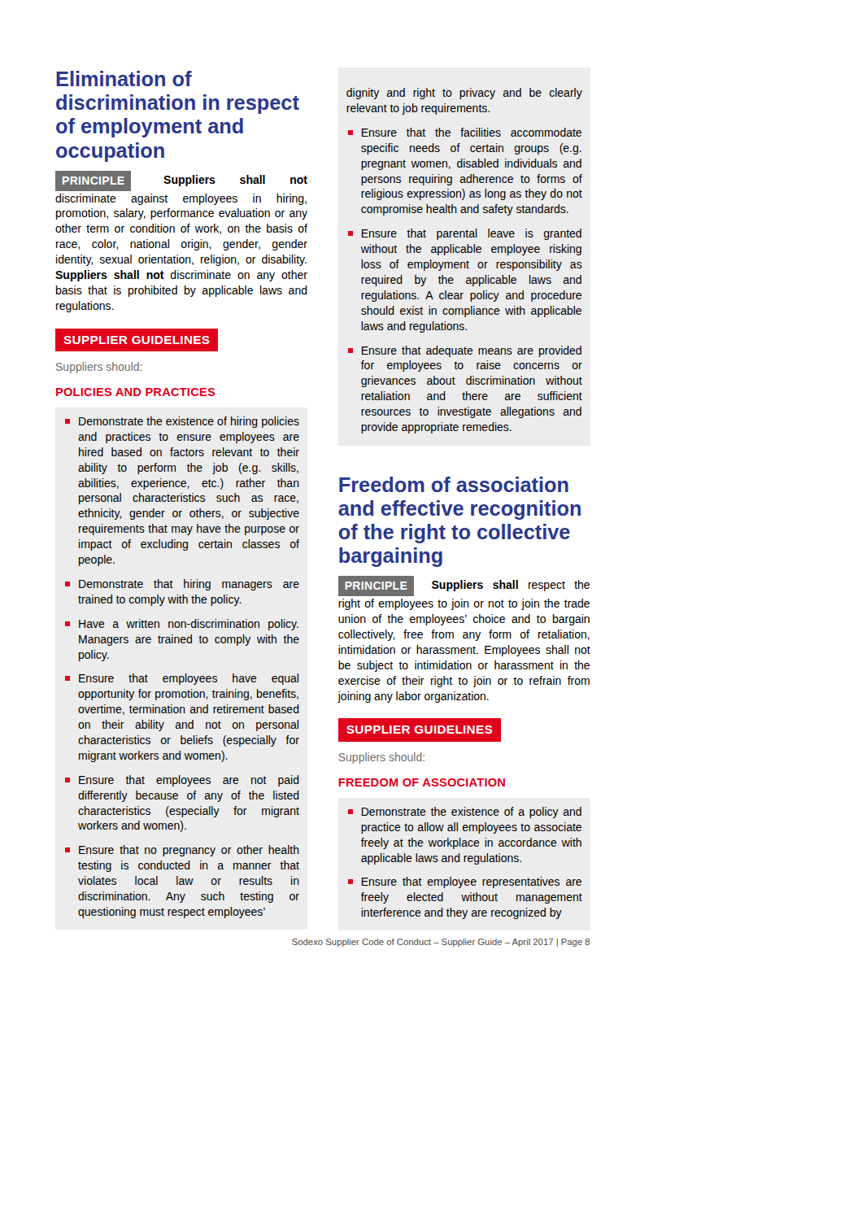Elimination of discrimination in respect of employment and occupation
PRINCIPLE Suppliers shall not discriminate against employees in hiring, promotion, salary, performance evaluation or any other term or condition of work, on the basis of race, color, national origin, gender, gender identity, sexual orientation, religion, or disability. Suppliers shall not discriminate on any other basis that is prohibited by applicable laws and regulations.
SUPPLIER GUIDELINES
Suppliers should:
POLICIES AND PRACTICES
Demonstrate the existence of hiring policies and practices to ensure employees are hired based on factors relevant to their ability to perform the job (e.g. skills, abilities, experience, etc.) rather than personal characteristics such as race, ethnicity, gender or others, or subjective requirements that may have the purpose or impact of excluding certain classes of people.
Demonstrate that hiring managers are trained to comply with the policy.
Have a written non-discrimination policy. Managers are trained to comply with the policy.
Ensure that employees have equal opportunity for promotion, training, benefits, overtime, termination and retirement based on their ability and not on personal characteristics or beliefs (especially for migrant workers and women).
Ensure that employees are not paid differently because of any of the listed characteristics (especially for migrant workers and women).
Ensure that no pregnancy or other health testing is conducted in a manner that violates local law or results in discrimination. Any such testing or questioning must respect employees’
dignity and right to privacy and be clearly relevant to job requirements.
Ensure that the facilities accommodate specific needs of certain groups (e.g. pregnant women, disabled individuals and persons requiring adherence to forms of religious expression) as long as they do not compromise health and safety standards.
Ensure that parental leave is granted without the applicable employee risking loss of employment or responsibility as required by the applicable laws and regulations. A clear policy and procedure should exist in compliance with applicable laws and regulations.
Ensure that adequate means are provided for employees to raise concerns or grievances about discrimination without retaliation and there are sufficient resources to investigate allegations and provide appropriate remedies.
Freedom of association and effective recognition of the right to collective bargaining
PRINCIPLE Suppliers shall respect the right of employees to join or not to join the trade union of the employees’ choice and to bargain collectively, free from any form of retaliation, intimidation or harassment. Employees shall not be subject to intimidation or harassment in the exercise of their right to join or to refrain from joining any labor organization.
SUPPLIER GUIDELINES
Suppliers should:
FREEDOM OF ASSOCIATION
Demonstrate the existence of a policy and practice to allow all employees to associate freely at the workplace in accordance with applicable laws and regulations.
Ensure that employee representatives are freely elected without management interference and they are recognized by
Sodexo Supplier Code of Conduct – Supplier Guide – April 2017 | Page 8